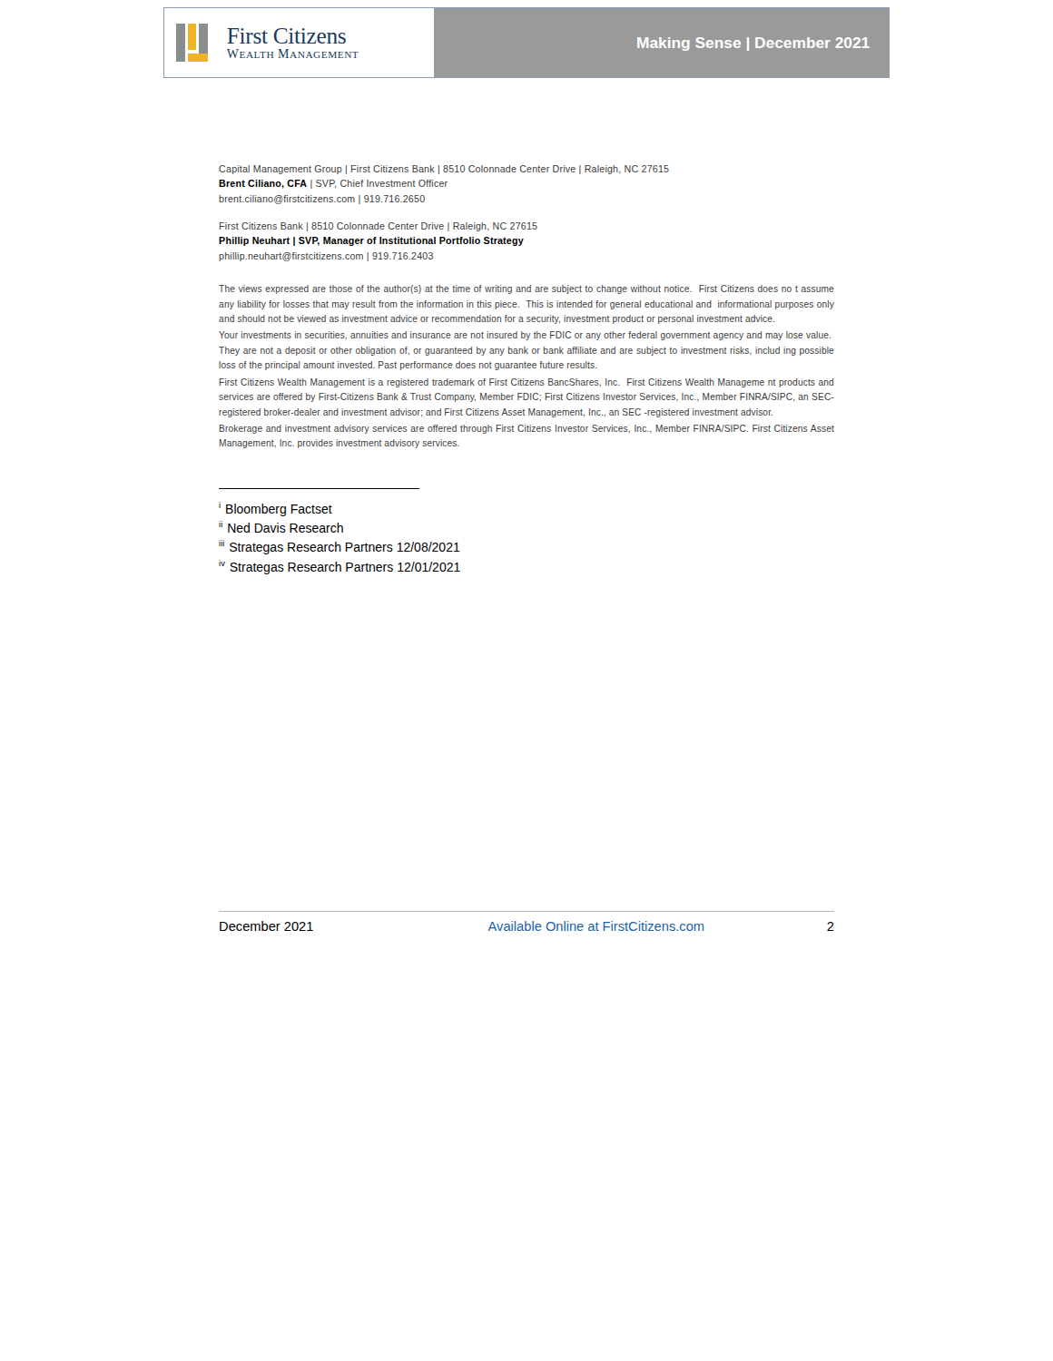First Citizens
WEALTH MANAGEMENT
Making Sense | December 2021
Capital Management Group | First Citizens Bank | 8510 Colonnade Center Drive | Raleigh, NC 27615
Brent Ciliano, CFA | SVP, Chief Investment Officer
brent.ciliano@firstcitizens.com | 919.716.2650
First Citizens Bank | 8510 Colonnade Center Drive | Raleigh, NC 27615
Phillip Neuhart | SVP, Manager of Institutional Portfolio Strategy
phillip.neuhart@firstcitizens.com | 919.716.2403
The views expressed are those of the author(s) at the time of writing and are subject to change without notice. First Citizens does no t assume any liability for losses that may result from the information in this piece. This is intended for general educational and informational purposes only and should not be viewed as investment advice or recommendation for a security, investment product or personal investment advice.
Your investments in securities, annuities and insurance are not insured by the FDIC or any other federal government agency and may lose value. They are not a deposit or other obligation of, or guaranteed by any bank or bank affiliate and are subject to investment risks, includ ing possible loss of the principal amount invested. Past performance does not guarantee future results.
First Citizens Wealth Management is a registered trademark of First Citizens BancShares, Inc. First Citizens Wealth Manageme nt products and services are offered by First-Citizens Bank & Trust Company, Member FDIC; First Citizens Investor Services, Inc., Member FINRA/SIPC, an SEC-registered broker-dealer and investment advisor; and First Citizens Asset Management, Inc., an SEC -registered investment advisor.
Brokerage and investment advisory services are offered through First Citizens Investor Services, Inc., Member FINRA/SIPC. First Citizens Asset Management, Inc. provides investment advisory services.
i Bloomberg Factset
ii Ned Davis Research
iii Strategas Research Partners 12/08/2021
iv Strategas Research Partners 12/01/2021
December 2021
Available Online at FirstCitizens.com
2